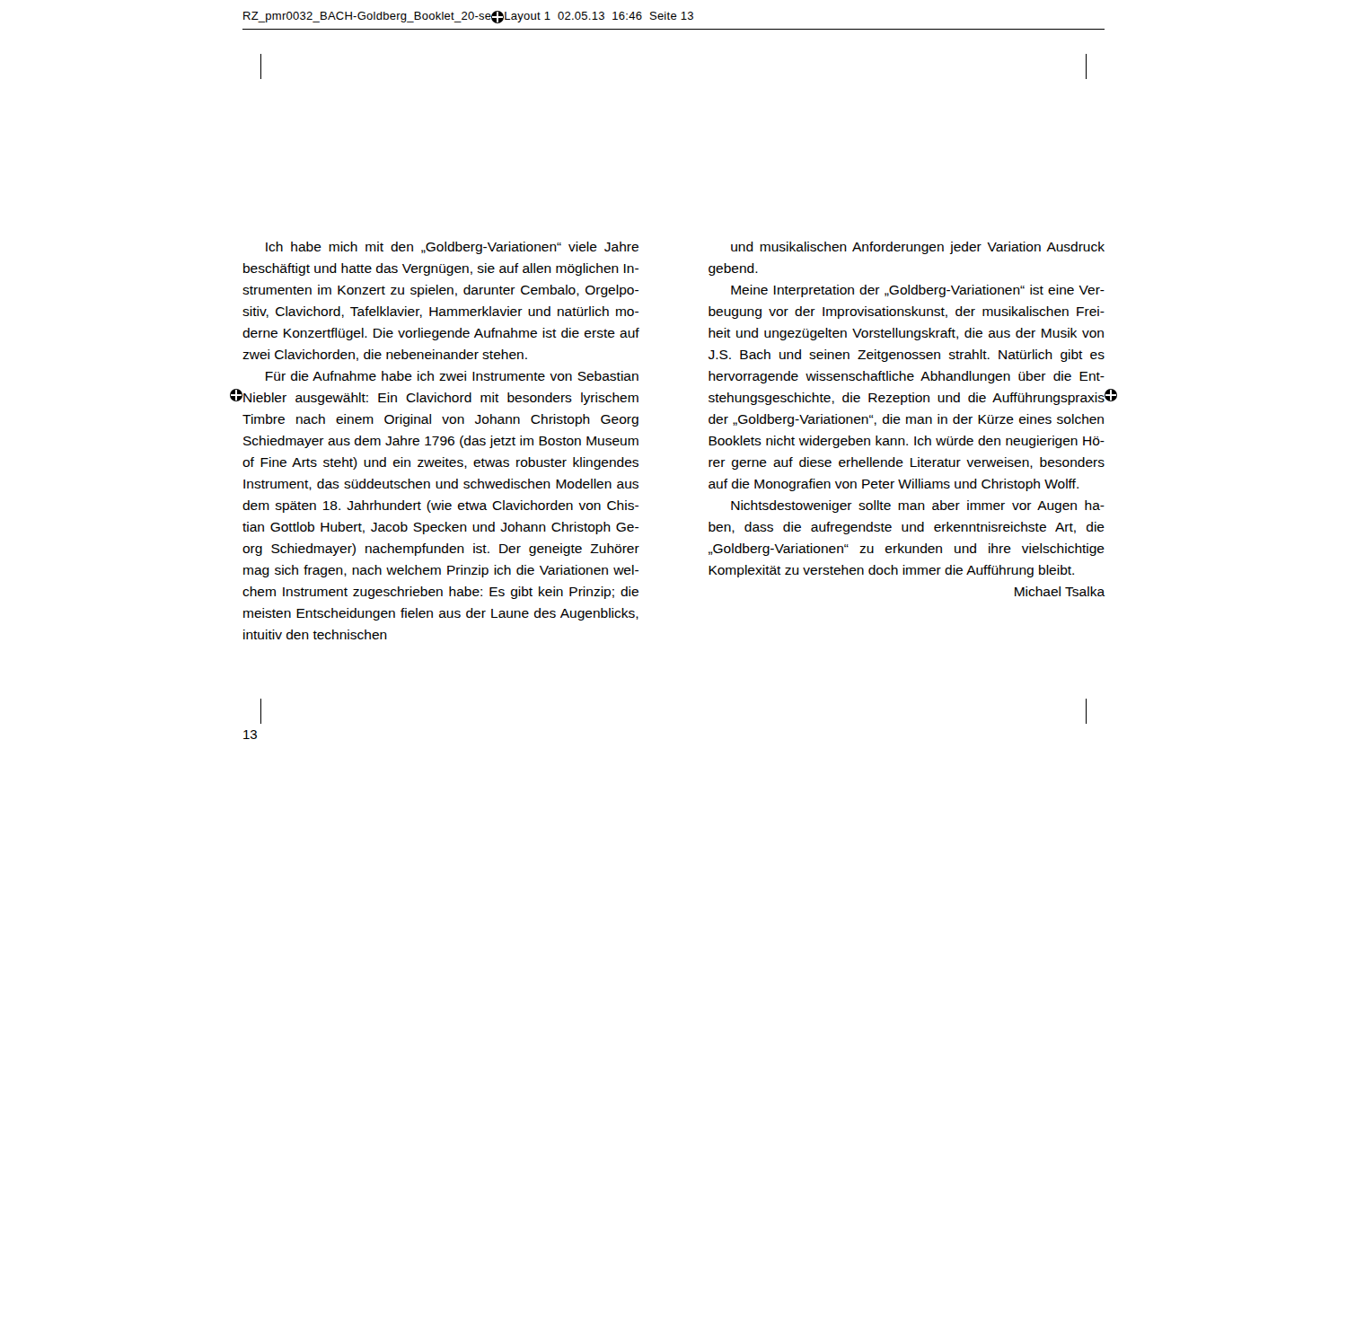RZ_pmr0032_BACH-Goldberg_Booklet_20-se Layout 1 02.05.13 16:46 Seite 13
Ich habe mich mit den „Goldberg-Variationen“ viele Jahre beschäftigt und hatte das Vergnügen, sie auf allen möglichen Instrumenten im Konzert zu spielen, darunter Cembalo, Orgelpositiv, Clavichord, Tafelklavier, Hammerklavier und natürlich moderne Konzertflügel. Die vorliegende Aufnahme ist die erste auf zwei Clavichorden, die nebeneinander stehen.
Für die Aufnahme habe ich zwei Instrumente von Sebastian Niebler ausgewählt: Ein Clavichord mit besonders lyrischem Timbre nach einem Original von Johann Christoph Georg Schiedmayer aus dem Jahre 1796 (das jetzt im Boston Museum of Fine Arts steht) und ein zweites, etwas robuster klingendes Instrument, das süddeutschen und schwedischen Modellen aus dem späten 18. Jahrhundert (wie etwa Clavichorden von Chistian Gottlob Hubert, Jacob Specken und Johann Christoph Georg Schiedmayer) nachempfunden ist. Der geneigte Zuhörer mag sich fragen, nach welchem Prinzip ich die Variationen welchem Instrument zugeschrieben habe: Es gibt kein Prinzip; die meisten Entscheidungen fielen aus der Laune des Augenblicks, intuitiv den technischen
und musikalischen Anforderungen jeder Variation Ausdruck gebend.
Meine Interpretation der „Goldberg-Variationen“ ist eine Verbeugung vor der Improvisationskunst, der musikalischen Freiheit und ungezügelten Vorstellungskraft, die aus der Musik von J.S. Bach und seinen Zeitgenossen strahlt. Natürlich gibt es hervorragende wissenschaftliche Abhandlungen über die Entstehungsgeschichte, die Rezeption und die Aufführungspraxis der „Goldberg-Variationen“, die man in der Kürze eines solchen Booklets nicht widergeben kann. Ich würde den neugierigen Hörer gerne auf diese erhellende Literatur verweisen, besonders auf die Monografien von Peter Williams und Christoph Wolff.
Nichtsdestoweniger sollte man aber immer vor Augen haben, dass die aufregendste und erkenntnisreichste Art, die „Goldberg-Variationen“ zu erkunden und ihre vielschichtige Komplexität zu verstehen doch immer die Aufführung bleibt.
Michael Tsalka
13